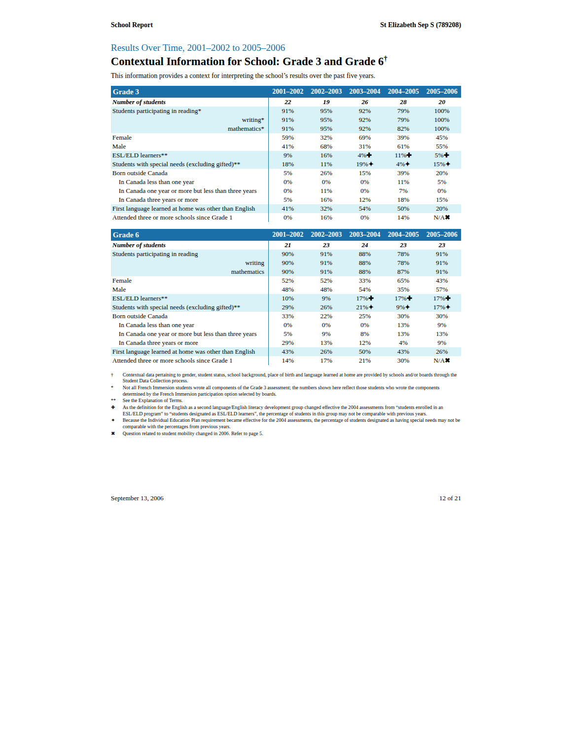School Report
St Elizabeth Sep S (789208)
Results Over Time, 2001–2002 to 2005–2006
Contextual Information for School: Grade 3 and Grade 6†
This information provides a context for interpreting the school’s results over the past five years.
| Grade 3 | 2001–2002 | 2002–2003 | 2003–2004 | 2004–2005 | 2005–2006 |
| --- | --- | --- | --- | --- | --- |
| Number of students | 22 | 19 | 26 | 28 | 20 |
| Students participating in reading* | 91% | 95% | 92% | 79% | 100% |
| writing* | 91% | 95% | 92% | 79% | 100% |
| mathematics* | 91% | 95% | 92% | 82% | 100% |
| Female | 59% | 32% | 69% | 39% | 45% |
| Male | 41% | 68% | 31% | 61% | 55% |
| ESL/ELD learners** | 9% | 16% | 4% ✚ | 11% ✚ | 5% ✚ |
| Students with special needs (excluding gifted)** | 18% | 11% | 19% ✦ | 4% ✦ | 15% ✦ |
| Born outside Canada | 5% | 26% | 15% | 39% | 20% |
| In Canada less than one year | 0% | 0% | 0% | 11% | 5% |
| In Canada one year or more but less than three years | 0% | 11% | 0% | 7% | 0% |
| In Canada three years or more | 5% | 16% | 12% | 18% | 15% |
| First language learned at home was other than English | 41% | 32% | 54% | 50% | 20% |
| Attended three or more schools since Grade 1 | 0% | 16% | 0% | 14% | N/A ✖ |
| Grade 6 | 2001–2002 | 2002–2003 | 2003–2004 | 2004–2005 | 2005–2006 |
| --- | --- | --- | --- | --- | --- |
| Number of students | 21 | 23 | 24 | 23 | 23 |
| Students participating in reading | 90% | 91% | 88% | 78% | 91% |
| writing | 90% | 91% | 88% | 78% | 91% |
| mathematics | 90% | 91% | 88% | 87% | 91% |
| Female | 52% | 52% | 33% | 65% | 43% |
| Male | 48% | 48% | 54% | 35% | 57% |
| ESL/ELD learners** | 10% | 9% | 17% ✚ | 17% ✚ | 17% ✚ |
| Students with special needs (excluding gifted)** | 29% | 26% | 21% ✦ | 9% ✦ | 17% ✦ |
| Born outside Canada | 33% | 22% | 25% | 30% | 30% |
| In Canada less than one year | 0% | 0% | 0% | 13% | 9% |
| In Canada one year or more but less than three years | 5% | 9% | 8% | 13% | 13% |
| In Canada three years or more | 29% | 13% | 12% | 4% | 9% |
| First language learned at home was other than English | 43% | 26% | 50% | 43% | 26% |
| Attended three or more schools since Grade 1 | 14% | 17% | 21% | 30% | N/A ✖ |
| † | Contextual data pertaining to gender, student status, school background, place of birth and language learned at home are provided by schools and/or boards through the Student Data Collection process. |
| * | Not all French Immersion students wrote all components of the Grade 3 assessment; the numbers shown here reflect those students who wrote the components determined by the French Immersion participation option selected by boards. |
| ** | See the Explanation of Terms. |
| ✚ | As the definition for the English as a second language/English literacy development group changed effective the 2004 assessments from “students enrolled in an ESL/ELD program” to “students designated as ESL/ELD learners”, the percentage of students in this group may not be comparable with previous years. |
| ✦ | Because the Individual Education Plan requirement became effective for the 2004 assessments, the percentage of students designated as having special needs may not be comparable with the percentages from previous years. |
| ✖ | Question related to student mobility changed in 2006. Refer to page 5. |
September 13, 2006
12 of 21